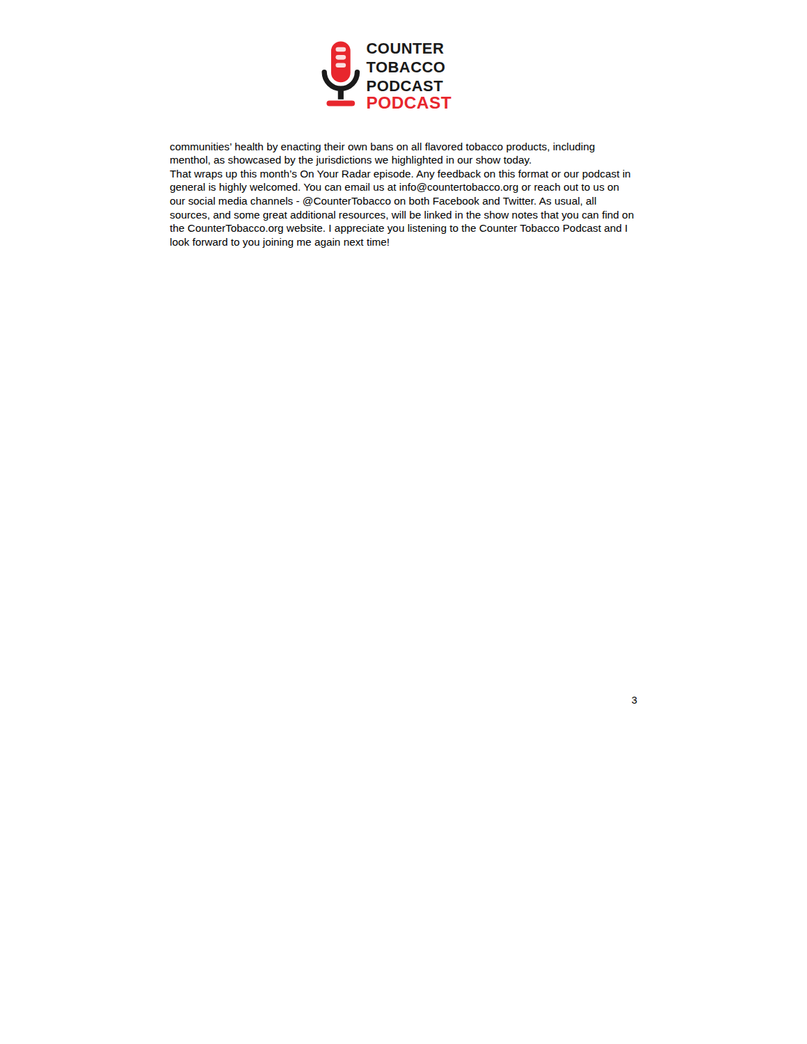COUNTER TOBACCO PODCAST PODCAST
communities’ health by enacting their own bans on all flavored tobacco products, including menthol, as showcased by the jurisdictions we highlighted in our show today.
That wraps up this month’s On Your Radar episode. Any feedback on this format or our podcast in general is highly welcomed. You can email us at info@countertobacco.org or reach out to us on our social media channels - @CounterTobacco on both Facebook and Twitter. As usual, all sources, and some great additional resources, will be linked in the show notes that you can find on the CounterTobacco.org website. I appreciate you listening to the Counter Tobacco Podcast and I look forward to you joining me again next time!
3